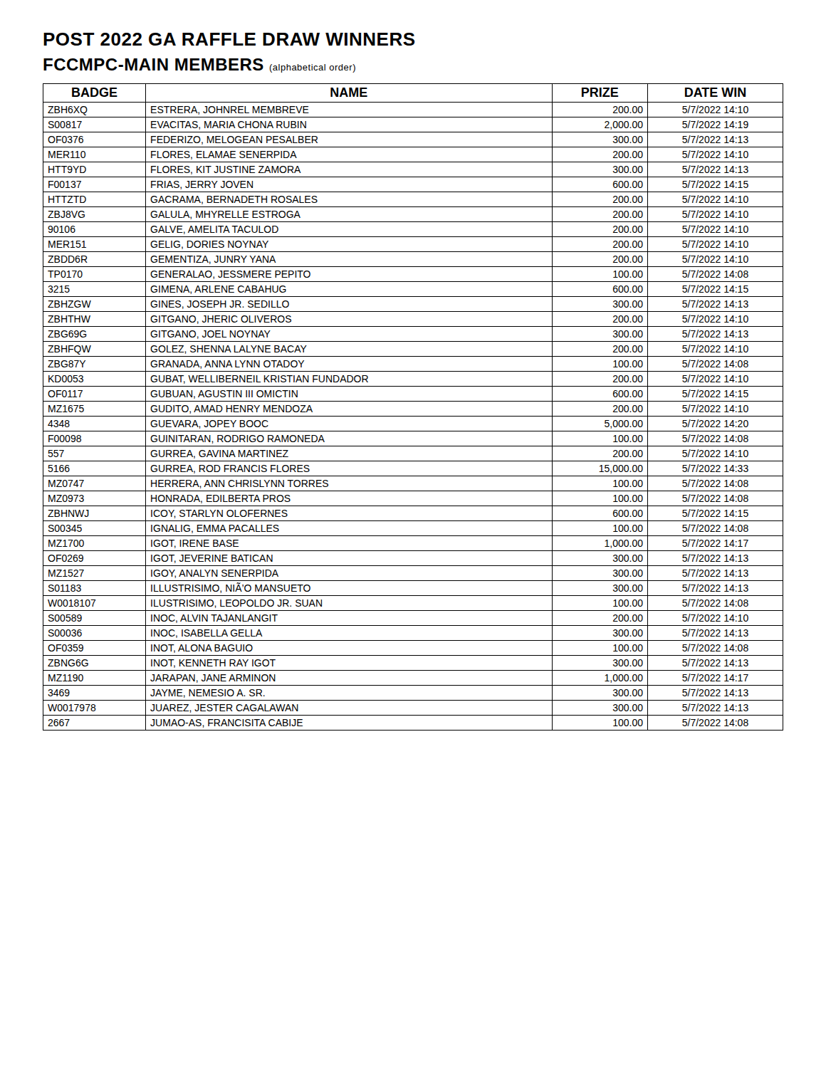POST 2022 GA RAFFLE DRAW WINNERS
FCCMPC-MAIN MEMBERS (alphabetical order)
| BADGE | NAME | PRIZE | DATE WIN |
| --- | --- | --- | --- |
| ZBH6XQ | ESTRERA, JOHNREL MEMBREVE | 200.00 | 5/7/2022 14:10 |
| S00817 | EVACITAS, MARIA CHONA RUBIN | 2,000.00 | 5/7/2022 14:19 |
| OF0376 | FEDERIZO, MELOGEAN PESALBER | 300.00 | 5/7/2022 14:13 |
| MER110 | FLORES, ELAMAE SENERPIDA | 200.00 | 5/7/2022 14:10 |
| HTT9YD | FLORES, KIT JUSTINE ZAMORA | 300.00 | 5/7/2022 14:13 |
| F00137 | FRIAS, JERRY JOVEN | 600.00 | 5/7/2022 14:15 |
| HTTZTD | GACRAMA, BERNADETH ROSALES | 200.00 | 5/7/2022 14:10 |
| ZBJ8VG | GALULA, MHYRELLE ESTROGA | 200.00 | 5/7/2022 14:10 |
| 90106 | GALVE, AMELITA TACULOD | 200.00 | 5/7/2022 14:10 |
| MER151 | GELIG, DORIES NOYNAY | 200.00 | 5/7/2022 14:10 |
| ZBDD6R | GEMENTIZA, JUNRY YANA | 200.00 | 5/7/2022 14:10 |
| TP0170 | GENERALAO, JESSMERE PEPITO | 100.00 | 5/7/2022 14:08 |
| 3215 | GIMENA, ARLENE CABAHUG | 600.00 | 5/7/2022 14:15 |
| ZBHZGW | GINES, JOSEPH JR. SEDILLO | 300.00 | 5/7/2022 14:13 |
| ZBHTHW | GITGANO, JHERIC OLIVEROS | 200.00 | 5/7/2022 14:10 |
| ZBG69G | GITGANO, JOEL NOYNAY | 300.00 | 5/7/2022 14:13 |
| ZBHFQW | GOLEZ, SHENNA LALYNE BACAY | 200.00 | 5/7/2022 14:10 |
| ZBG87Y | GRANADA, ANNA LYNN OTADOY | 100.00 | 5/7/2022 14:08 |
| KD0053 | GUBAT, WELLIBERNEIL KRISTIAN FUNDADOR | 200.00 | 5/7/2022 14:10 |
| OF0117 | GUBUAN, AGUSTIN III OMICTIN | 600.00 | 5/7/2022 14:15 |
| MZ1675 | GUDITO, AMAD HENRY MENDOZA | 200.00 | 5/7/2022 14:10 |
| 4348 | GUEVARA, JOPEY BOOC | 5,000.00 | 5/7/2022 14:20 |
| F00098 | GUINITARAN, RODRIGO RAMONEDA | 100.00 | 5/7/2022 14:08 |
| 557 | GURREA, GAVINA MARTINEZ | 200.00 | 5/7/2022 14:10 |
| 5166 | GURREA, ROD FRANCIS FLORES | 15,000.00 | 5/7/2022 14:33 |
| MZ0747 | HERRERA, ANN CHRISLYNN TORRES | 100.00 | 5/7/2022 14:08 |
| MZ0973 | HONRADA, EDILBERTA PROS | 100.00 | 5/7/2022 14:08 |
| ZBHNWJ | ICOY, STARLYN OLOFERNES | 600.00 | 5/7/2022 14:15 |
| S00345 | IGNALIG, EMMA PACALLES | 100.00 | 5/7/2022 14:08 |
| MZ1700 | IGOT, IRENE BASE | 1,000.00 | 5/7/2022 14:17 |
| OF0269 | IGOT, JEVERINE BATICAN | 300.00 | 5/7/2022 14:13 |
| MZ1527 | IGOY, ANALYN SENERPIDA | 300.00 | 5/7/2022 14:13 |
| S01183 | ILLUSTRISIMO, NIÃ’O MANSUETO | 300.00 | 5/7/2022 14:13 |
| W0018107 | ILUSTRISIMO, LEOPOLDO JR. SUAN | 100.00 | 5/7/2022 14:08 |
| S00589 | INOC, ALVIN TAJANLANGIT | 200.00 | 5/7/2022 14:10 |
| S00036 | INOC, ISABELLA GELLA | 300.00 | 5/7/2022 14:13 |
| OF0359 | INOT, ALONA BAGUIO | 100.00 | 5/7/2022 14:08 |
| ZBNG6G | INOT, KENNETH RAY IGOT | 300.00 | 5/7/2022 14:13 |
| MZ1190 | JARAPAN, JANE ARMINON | 1,000.00 | 5/7/2022 14:17 |
| 3469 | JAYME, NEMESIO A. SR. | 300.00 | 5/7/2022 14:13 |
| W0017978 | JUAREZ, JESTER CAGALAWAN | 300.00 | 5/7/2022 14:13 |
| 2667 | JUMAO-AS, FRANCISITA CABIJE | 100.00 | 5/7/2022 14:08 |